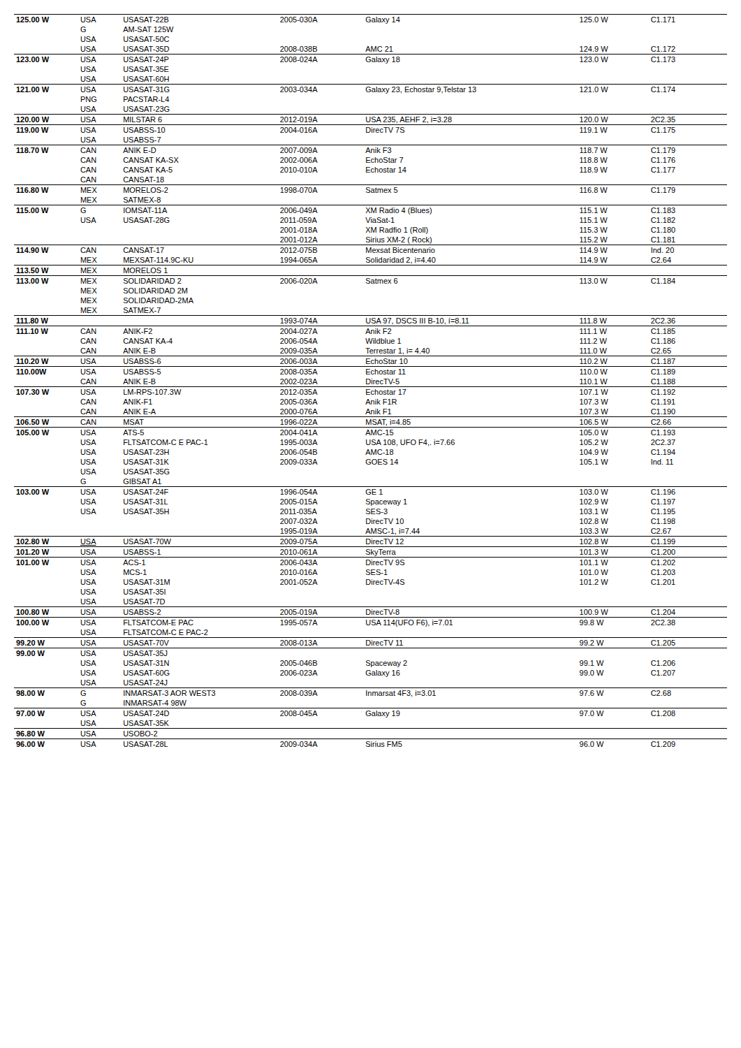| 125.00 W | USA | USASAT-22B | 2005-030A | Galaxy 14 | 125.0 W | C1.171 |
| | G | AM-SAT 125W | | | | |
| | USA | USASAT-50C | | | | |
| | USA | USASAT-35D | 2008-038B | AMC 21 | 124.9 W | C1.172 |
| 123.00 W | USA | USASAT-24P | 2008-024A | Galaxy 18 | 123.0 W | C1.173 |
| | USA | USASAT-35E | | | | |
| | USA | USASAT-60H | | | | |
| 121.00 W | USA | USASAT-31G | 2003-034A | Galaxy 23, Echostar 9,Telstar 13 | 121.0 W | C1.174 |
| | PNG | PACSTAR-L4 | | | | |
| | USA | USASAT-23G | | | | |
| 120.00 W | USA | MILSTAR 6 | 2012-019A | USA 235, AEHF 2, i=3.28 | 120.0 W | 2C2.35 |
| 119.00 W | USA | USABSS-10 | 2004-016A | DirecTV 7S | 119.1 W | C1.175 |
| | USA | USABSS-7 | | | | |
| 118.70 W | CAN | ANIK E-D | 2007-009A | Anik F3 | 118.7 W | C1.179 |
| | CAN | CANSAT KA-SX | 2002-006A | EchoStar 7 | 118.8 W | C1.176 |
| | CAN | CANSAT KA-5 | 2010-010A | Echostar 14 | 118.9 W | C1.177 |
| | CAN | CANSAT-18 | | | | |
| 116.80 W | MEX | MORELOS-2 | 1998-070A | Satmex 5 | 116.8 W | C1.179 |
| | MEX | SATMEX-8 | | | | |
| 115.00 W | G | IOMSAT-11A | 2006-049A | XM Radio 4 (Blues) | 115.1 W | C1.183 |
| | USA | USASAT-28G | 2011-059A | ViaSat-1 | 115.1 W | C1.182 |
| | | | 2001-018A | XM Radfio 1 (Roll) | 115.3 W | C1.180 |
| | | | 2001-012A | Sirius XM-2 ( Rock) | 115.2 W | C1.181 |
| 114.90 W | CAN | CANSAT-17 | 2012-075B | Mexsat Bicentenario | 114.9 W | Ind. 20 |
| | MEX | MEXSAT-114.9C-KU | 1994-065A | Solidaridad 2, i=4.40 | 114.9 W | C2.64 |
| 113.50 W | MEX | MORELOS 1 | | | | |
| 113.00 W | MEX | SOLIDARIDAD 2 | 2006-020A | Satmex 6 | 113.0 W | C1.184 |
| | MEX | SOLIDARIDAD 2M | | | | |
| | MEX | SOLIDARIDAD-2MA | | | | |
| | MEX | SATMEX-7 | | | | |
| 111.80 W | | | 1993-074A | USA 97, DSCS III B-10, í=8.11 | 111.8 W | 2C2.36 |
| 111.10 W | CAN | ANIK-F2 | 2004-027A | Anik F2 | 111.1 W | C1.185 |
| | CAN | CANSAT KA-4 | 2006-054A | Wildblue 1 | 111.2 W | C1.186 |
| | CAN | ANIK E-B | 2009-035A | Terrestar 1, i= 4.40 | 111.0 W | C2.65 |
| 110.20 W | USA | USABSS-6 | 2006-003A | EchoStar 10 | 110.2 W | C1.187 |
| 110.00W | USA | USABSS-5 | 2008-035A | Echostar 11 | 110.0 W | C1.189 |
| | CAN | ANIK E-B | 2002-023A | DirecTV-5 | 110.1 W | C1.188 |
| 107.30 W | USA | LM-RPS-107.3W | 2012-035A | Echostar 17 | 107.1 W | C1.192 |
| | CAN | ANIK-F1 | 2005-036A | Anik F1R | 107.3 W | C1.191 |
| | CAN | ANIK E-A | 2000-076A | Anik F1 | 107.3 W | C1.190 |
| 106.50 W | CAN | MSAT | 1996-022A | MSAT, i=4.85 | 106.5 W | C2.66 |
| 105.00 W | USA | ATS-5 | 2004-041A | AMC-15 | 105.0 W | C1.193 |
| | USA | FLTSATCOM-C E PAC-1 | 1995-003A | USA 108, UFO F4,. i=7.66 | 105.2 W | 2C2.37 |
| | USA | USASAT-23H | 2006-054B | AMC-18 | 104.9 W | C1.194 |
| | USA | USASAT-31K | 2009-033A | GOES 14 | 105.1 W | Ind. 11 |
| | USA | USASAT-35G | | | | |
| | G | GIBSAT A1 | | | | |
| 103.00 W | USA | USASAT-24F | 1996-054A | GE 1 | 103.0 W | C1.196 |
| | USA | USASAT-31L | 2005-015A | Spaceway 1 | 102.9 W | C1.197 |
| | USA | USASAT-35H | 2011-035A | SES-3 | 103.1 W | C1.195 |
| | | | 2007-032A | DirecTV 10 | 102.8 W | C1.198 |
| | | | 1995-019A | AMSC-1, i=7.44 | 103.3 W | C2.67 |
| 102.80 W | USA | USASAT-70W | 2009-075A | DirecTV 12 | 102.8 W | C1.199 |
| 101.20 W | USA | USABSS-1 | 2010-061A | SkyTerra | 101.3 W | C1.200 |
| 101.00 W | USA | ACS-1 | 2006-043A | DirecTV 9S | 101.1 W | C1.202 |
| | USA | MCS-1 | 2010-016A | SES-1 | 101.0 W | C1.203 |
| | USA | USASAT-31M | 2001-052A | DirecTV-4S | 101.2 W | C1.201 |
| | USA | USASAT-35I | | | | |
| | USA | USASAT-7D | | | | |
| 100.80 W | USA | USABSS-2 | 2005-019A | DirecTV-8 | 100.9 W | C1.204 |
| 100.00 W | USA | FLTSATCOM-E PAC | 1995-057A | USA 114(UFO F6), i=7.01 | 99.8 W | 2C2.38 |
| | USA | FLTSATCOM-C E PAC-2 | | | | |
| 99.20 W | USA | USASAT-70V | 2008-013A | DirecTV 11 | 99.2 W | C1.205 |
| 99.00 W | USA | USASAT-35J | | | | |
| | USA | USASAT-31N | 2005-046B | Spaceway 2 | 99.1 W | C1.206 |
| | USA | USASAT-60G | 2006-023A | Galaxy 16 | 99.0 W | C1.207 |
| | USA | USASAT-24J | | | | |
| 98.00 W | G | INMARSAT-3 AOR WEST3 | 2008-039A | Inmarsat 4F3, i=3.01 | 97.6 W | C2.68 |
| | G | INMARSAT-4 98W | | | | |
| 97.00 W | USA | USASAT-24D | 2008-045A | Galaxy 19 | 97.0 W | C1.208 |
| | USA | USASAT-35K | | | | |
| 96.80 W | USA | USOBO-2 | | | | |
| 96.00 W | USA | USASAT-28L | 2009-034A | Sirius FM5 | 96.0 W | C1.209 |